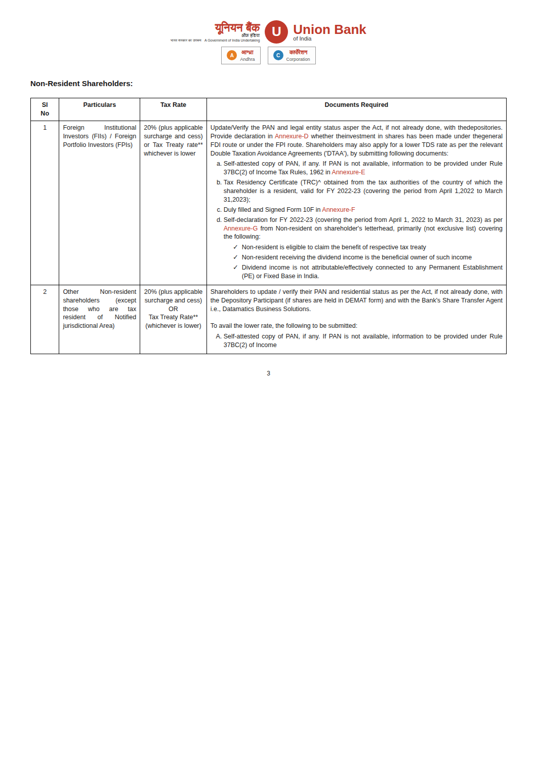यूनियन बैंक ऑफ़ इंडिया भारत सरकार का उपक्रम A Government of India Undertaking
U
Union Bank of India
A आन्ध्राAndhra
C कार्पोरेशन Corporation
Non-Resident Shareholders:
| Sl No | Particulars | Tax Rate | Documents Required |
| --- | --- | --- | --- |
| 1 | Foreign Institutional Investors (FIIs) / Foreign Portfolio Investors (FPIs) | 20% (plus applicable surcharge and cess) or Tax Treaty rate** whichever is lower | Update/Verify the PAN and legal entity status asper the Act, if not already done, with thedepositories. Provide declaration in Annexure-D whether theinvestment in shares has been made under thegeneral FDI route or under the FPI route. Shareholders may also apply for a lower TDS rate as per the relevant Double Taxation Avoidance Agreements ('DTAA'), by submitting following documents: Self-attested copy of PAN, if any. If PAN is not available, information to be provided under Rule 37BC(2) of Income Tax Rules, 1962 in Annexure-E Tax Residency Certificate (TRC)^ obtained from the tax authorities of the country of which the shareholder is a resident, valid for FY 2022-23 (covering the period from April 1,2022 to March 31,2023); Duly filled and Signed Form 10F in Annexure-F Self-declaration for FY 2022-23 (covering the period from April 1, 2022 to March 31, 2023) as per Annexure-G from Non-resident on shareholder's letterhead, primarily (not exclusive list) covering the following: Non-resident is eligible to claim the benefit of respective tax treaty Non-resident receiving the dividend income is the beneficial owner of such income Dividend income is not attributable/effectively connected to any Permanent Establishment (PE) or Fixed Base in India. |
| 2 | Other Non-resident shareholders (except those who are tax resident of Notified jurisdictional Area) | 20% (plus applicable surcharge and cess) OR Tax Treaty Rate** (whichever is lower) | Shareholders to update / verify their PAN and residential status as per the Act, if not already done, with the Depository Participant (if shares are held in DEMAT form) and with the Bank's Share Transfer Agent i.e., Datamatics Business Solutions. To avail the lower rate, the following to be submitted: Self-attested copy of PAN, if any. If PAN is not available, information to be provided under Rule 37BC(2) of Income |
3